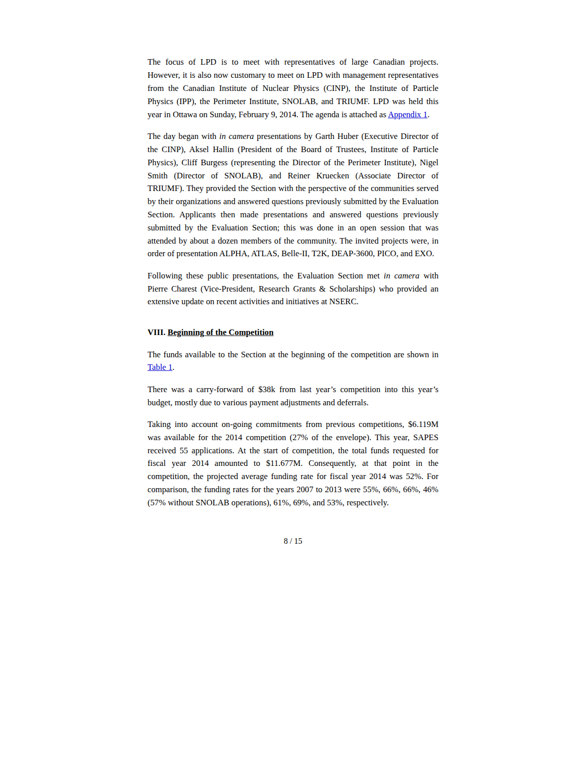The focus of LPD is to meet with representatives of large Canadian projects. However, it is also now customary to meet on LPD with management representatives from the Canadian Institute of Nuclear Physics (CINP), the Institute of Particle Physics (IPP), the Perimeter Institute, SNOLAB, and TRIUMF. LPD was held this year in Ottawa on Sunday, February 9, 2014. The agenda is attached as Appendix 1.
The day began with in camera presentations by Garth Huber (Executive Director of the CINP), Aksel Hallin (President of the Board of Trustees, Institute of Particle Physics), Cliff Burgess (representing the Director of the Perimeter Institute), Nigel Smith (Director of SNOLAB), and Reiner Kruecken (Associate Director of TRIUMF). They provided the Section with the perspective of the communities served by their organizations and answered questions previously submitted by the Evaluation Section. Applicants then made presentations and answered questions previously submitted by the Evaluation Section; this was done in an open session that was attended by about a dozen members of the community. The invited projects were, in order of presentation ALPHA, ATLAS, Belle-II, T2K, DEAP-3600, PICO, and EXO.
Following these public presentations, the Evaluation Section met in camera with Pierre Charest (Vice-President, Research Grants & Scholarships) who provided an extensive update on recent activities and initiatives at NSERC.
VIII. Beginning of the Competition
The funds available to the Section at the beginning of the competition are shown in Table 1.
There was a carry-forward of $38k from last year’s competition into this year’s budget, mostly due to various payment adjustments and deferrals.
Taking into account on-going commitments from previous competitions, $6.119M was available for the 2014 competition (27% of the envelope). This year, SAPES received 55 applications. At the start of competition, the total funds requested for fiscal year 2014 amounted to $11.677M. Consequently, at that point in the competition, the projected average funding rate for fiscal year 2014 was 52%. For comparison, the funding rates for the years 2007 to 2013 were 55%, 66%, 66%, 46% (57% without SNOLAB operations), 61%, 69%, and 53%, respectively.
8 / 15